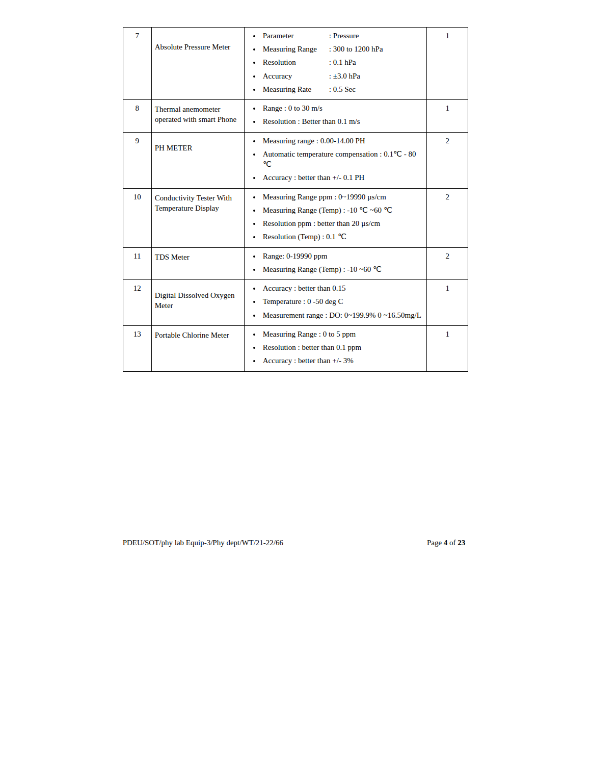| 7 | Absolute Pressure Meter | Parameter : Pressure Measuring Range : 300 to 1200 hPa Resolution : 0.1 hPa Accuracy : ±3.0 hPa Measuring Rate : 0.5 Sec | 1 |
| 8 | Thermal anemometer operated with smart Phone | Range : 0 to 30 m/s Resolution : Better than 0.1 m/s | 1 |
| 9 | PH METER | Measuring range : 0.00-14.00 PH Automatic temperature compensation : 0.1℃ - 80 ℃ Accuracy : better than +/- 0.1 PH | 2 |
| 10 | Conductivity Tester With Temperature Display | Measuring Range ppm : 0~19990 µs/cm Measuring Range (Temp) : -10 ℃ ~60 ℃ Resolution ppm : better than 20 µs/cm Resolution (Temp) : 0.1 ℃ | 2 |
| 11 | TDS Meter | Range: 0-19990 ppm Measuring Range (Temp) : -10 ~60 ℃ | 2 |
| 12 | Digital Dissolved Oxygen Meter | Accuracy : better than 0.15 Temperature : 0 -50 deg C Measurement range : DO: 0~199.9% 0 ~16.50mg/L | 1 |
| 13 | Portable Chlorine Meter | Measuring Range : 0 to 5 ppm Resolution : better than 0.1 ppm Accuracy : better than +/- 3% | 1 |
PDEU/SOT/phy lab Equip-3/Phy dept/WT/21-22/66
Page 4 of 23